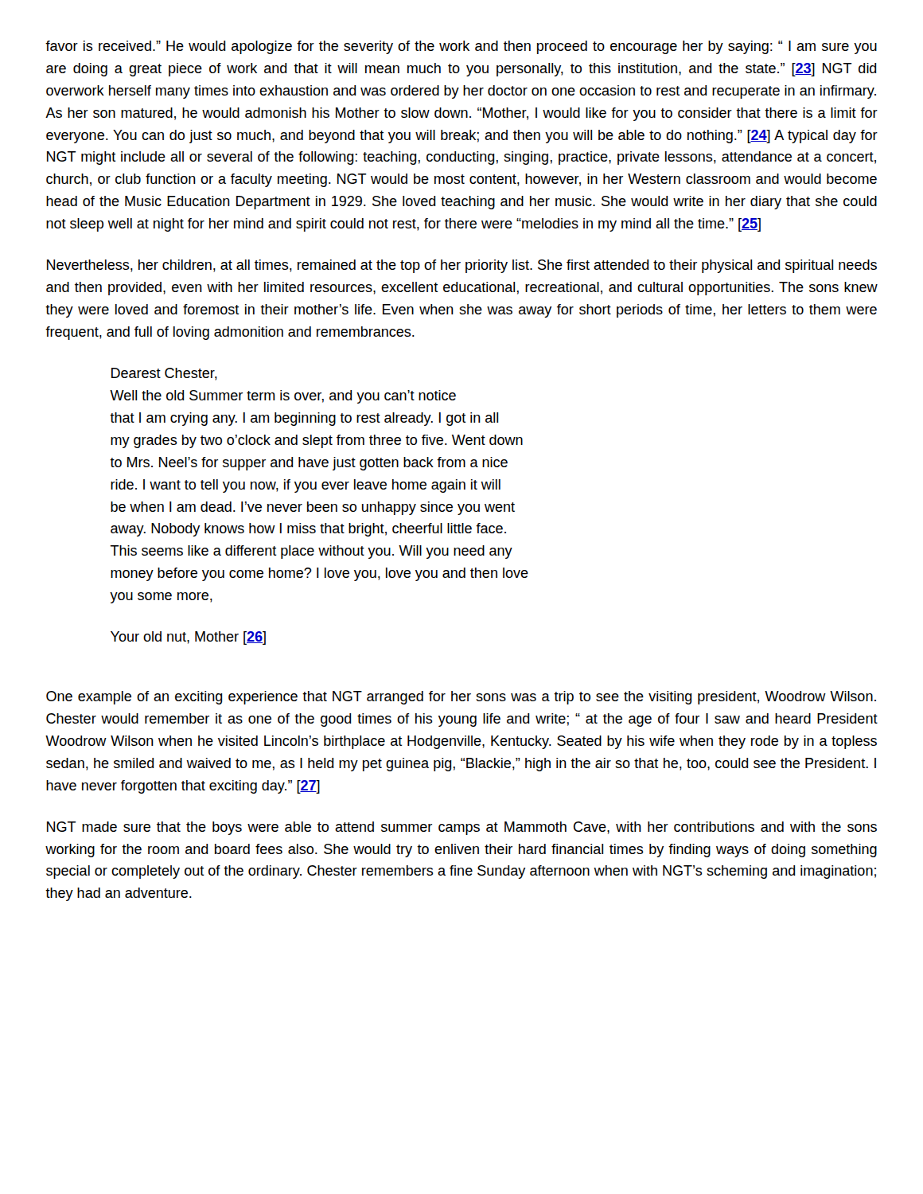favor is received.” He would apologize for the severity of the work and then proceed to encourage her by saying: “ I am sure you are doing a great piece of work and that it will mean much to you personally, to this institution, and the state.” [23] NGT did overwork herself many times into exhaustion and was ordered by her doctor on one occasion to rest and recuperate in an infirmary. As her son matured, he would admonish his Mother to slow down. “Mother, I would like for you to consider that there is a limit for everyone. You can do just so much, and beyond that you will break; and then you will be able to do nothing.” [24] A typical day for NGT might include all or several of the following: teaching, conducting, singing, practice, private lessons, attendance at a concert, church, or club function or a faculty meeting. NGT would be most content, however, in her Western classroom and would become head of the Music Education Department in 1929. She loved teaching and her music. She would write in her diary that she could not sleep well at night for her mind and spirit could not rest, for there were “melodies in my mind all the time.” [25]
Nevertheless, her children, at all times, remained at the top of her priority list. She first attended to their physical and spiritual needs and then provided, even with her limited resources, excellent educational, recreational, and cultural opportunities. The sons knew they were loved and foremost in their mother’s life. Even when she was away for short periods of time, her letters to them were frequent, and full of loving admonition and remembrances.
Dearest Chester,
Well the old Summer term is over, and you can’t notice
that I am crying any. I am beginning to rest already. I got in all
my grades by two o’clock and slept from three to five. Went down
to Mrs. Neel’s for supper and have just gotten back from a nice
ride. I want to tell you now, if you ever leave home again it will
be when I am dead. I’ve never been so unhappy since you went
away. Nobody knows how I miss that bright, cheerful little face.
This seems like a different place without you. Will you need any
money before you come home? I love you, love you and then love
you some more,
Your old nut, Mother [26]
One example of an exciting experience that NGT arranged for her sons was a trip to see the visiting president, Woodrow Wilson. Chester would remember it as one of the good times of his young life and write; “ at the age of four I saw and heard President Woodrow Wilson when he visited Lincoln’s birthplace at Hodgenville, Kentucky. Seated by his wife when they rode by in a topless sedan, he smiled and waived to me, as I held my pet guinea pig, “Blackie,” high in the air so that he, too, could see the President. I have never forgotten that exciting day.” [27]
NGT made sure that the boys were able to attend summer camps at Mammoth Cave, with her contributions and with the sons working for the room and board fees also. She would try to enliven their hard financial times by finding ways of doing something special or completely out of the ordinary. Chester remembers a fine Sunday afternoon when with NGT’s scheming and imagination; they had an adventure.